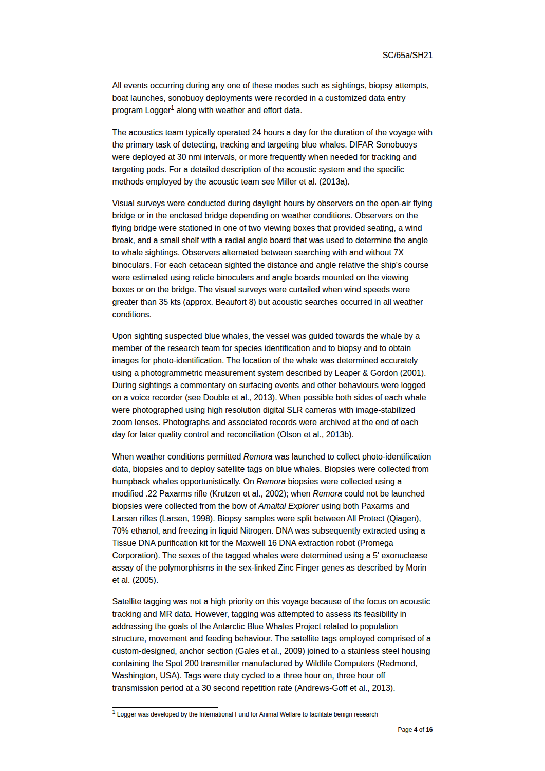SC/65a/SH21
All events occurring during any one of these modes such as sightings, biopsy attempts, boat launches, sonobuoy deployments were recorded in a customized data entry program Logger1 along with weather and effort data.
The acoustics team typically operated 24 hours a day for the duration of the voyage with the primary task of detecting, tracking and targeting blue whales. DIFAR Sonobuoys were deployed at 30 nmi intervals, or more frequently when needed for tracking and targeting pods. For a detailed description of the acoustic system and the specific methods employed by the acoustic team see Miller et al. (2013a).
Visual surveys were conducted during daylight hours by observers on the open-air flying bridge or in the enclosed bridge depending on weather conditions. Observers on the flying bridge were stationed in one of two viewing boxes that provided seating, a wind break, and a small shelf with a radial angle board that was used to determine the angle to whale sightings. Observers alternated between searching with and without 7X binoculars. For each cetacean sighted the distance and angle relative the ship's course were estimated using reticle binoculars and angle boards mounted on the viewing boxes or on the bridge. The visual surveys were curtailed when wind speeds were greater than 35 kts (approx. Beaufort 8) but acoustic searches occurred in all weather conditions.
Upon sighting suspected blue whales, the vessel was guided towards the whale by a member of the research team for species identification and to biopsy and to obtain images for photo-identification. The location of the whale was determined accurately using a photogrammetric measurement system described by Leaper & Gordon (2001). During sightings a commentary on surfacing events and other behaviours were logged on a voice recorder (see Double et al., 2013). When possible both sides of each whale were photographed using high resolution digital SLR cameras with image-stabilized zoom lenses. Photographs and associated records were archived at the end of each day for later quality control and reconciliation (Olson et al., 2013b).
When weather conditions permitted Remora was launched to collect photo-identification data, biopsies and to deploy satellite tags on blue whales. Biopsies were collected from humpback whales opportunistically. On Remora biopsies were collected using a modified .22 Paxarms rifle (Krutzen et al., 2002); when Remora could not be launched biopsies were collected from the bow of Amaltal Explorer using both Paxarms and Larsen rifles (Larsen, 1998). Biopsy samples were split between All Protect (Qiagen), 70% ethanol, and freezing in liquid Nitrogen. DNA was subsequently extracted using a Tissue DNA purification kit for the Maxwell 16 DNA extraction robot (Promega Corporation). The sexes of the tagged whales were determined using a 5' exonuclease assay of the polymorphisms in the sex-linked Zinc Finger genes as described by Morin et al. (2005).
Satellite tagging was not a high priority on this voyage because of the focus on acoustic tracking and MR data. However, tagging was attempted to assess its feasibility in addressing the goals of the Antarctic Blue Whales Project related to population structure, movement and feeding behaviour. The satellite tags employed comprised of a custom-designed, anchor section (Gales et al., 2009) joined to a stainless steel housing containing the Spot 200 transmitter manufactured by Wildlife Computers (Redmond, Washington, USA). Tags were duty cycled to a three hour on, three hour off transmission period at a 30 second repetition rate (Andrews-Goff et al., 2013).
1 Logger was developed by the International Fund for Animal Welfare to facilitate benign research
Page 4 of 16